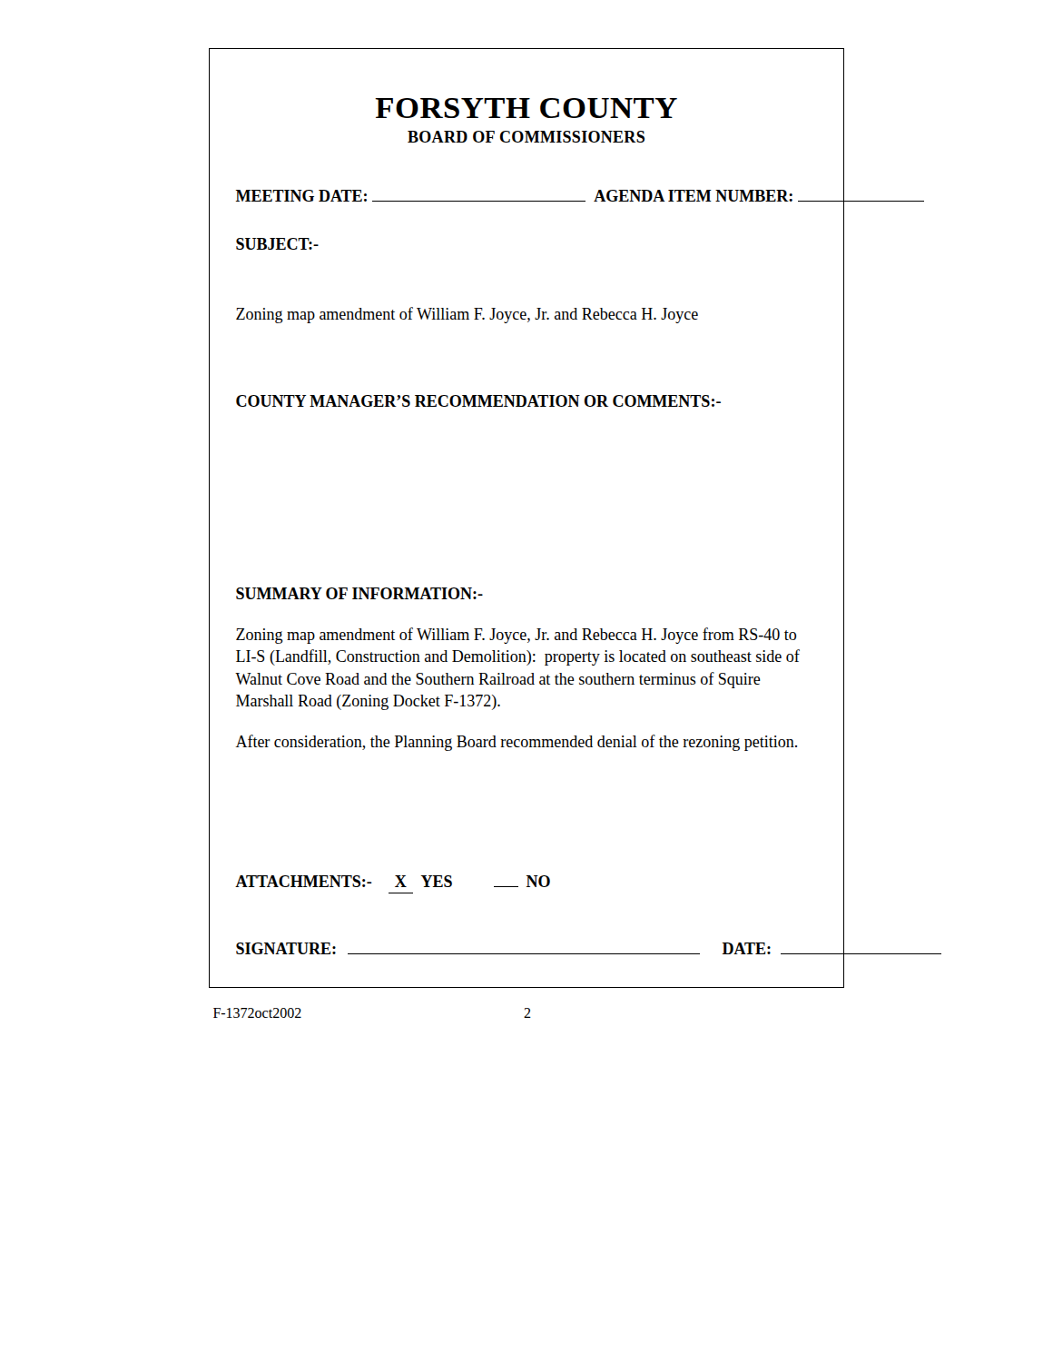FORSYTH COUNTY
BOARD OF COMMISSIONERS
MEETING DATE: AGENDA ITEM NUMBER:
SUBJECT:-
Zoning map amendment of William F. Joyce, Jr. and Rebecca H. Joyce
COUNTY MANAGER’S RECOMMENDATION OR COMMENTS:-
SUMMARY OF INFORMATION:-
Zoning map amendment of William F. Joyce, Jr. and Rebecca H. Joyce from RS-40 to LI-S (Landfill, Construction and Demolition): property is located on southeast side of Walnut Cove Road and the Southern Railroad at the southern terminus of Squire Marshall Road (Zoning Docket F-1372).
After consideration, the Planning Board recommended denial of the rezoning petition.
ATTACHMENTS:- X YES NO
SIGNATURE: DATE:
F-1372oct2002 2